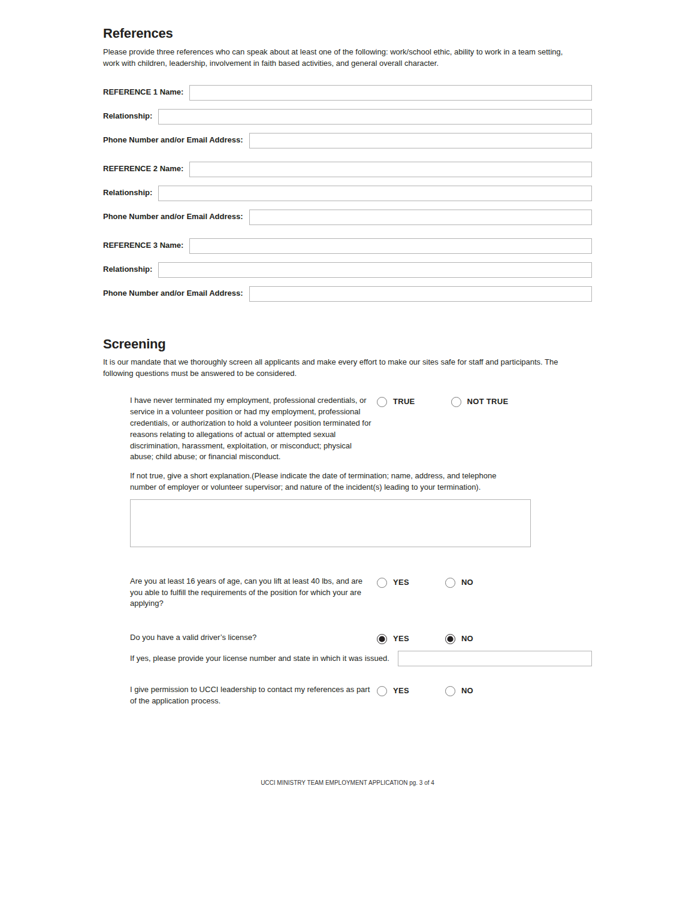References
Please provide three references who can speak about at least one of the following: work/school ethic, ability to work in a team setting, work with children, leadership, involvement in faith based activities, and general overall character.
REFERENCE 1 Name:
Relationship:
Phone Number and/or Email Address:
REFERENCE 2 Name:
Relationship:
Phone Number and/or Email Address:
REFERENCE 3 Name:
Relationship:
Phone Number and/or Email Address:
Screening
It is our mandate that we thoroughly screen all applicants and make every effort to make our sites safe for staff and participants. The following questions must be answered to be considered.
I have never terminated my employment, professional credentials, or service in a volunteer position or had my employment, professional credentials, or authorization to hold a volunteer position terminated for reasons relating to allegations of actual or attempted sexual discrimination, harassment, exploitation, or misconduct; physical abuse; child abuse; or financial misconduct.
TRUE NOT TRUE
If not true, give a short explanation.(Please indicate the date of termination; name, address, and telephone number of employer or volunteer supervisor; and nature of the incident(s) leading to your termination).
Are you at least 16 years of age, can you lift at least 40 lbs, and are you able to fulfill the requirements of the position for which your are applying?
YES NO
Do you have a valid driver’s license?
YES NO
If yes, please provide your license number and state in which it was issued.
I give permission to UCCI leadership to contact my references as part of the application process.
YES NO
UCCI MINISTRY TEAM EMPLOYMENT APPLICATION pg. 3 of 4